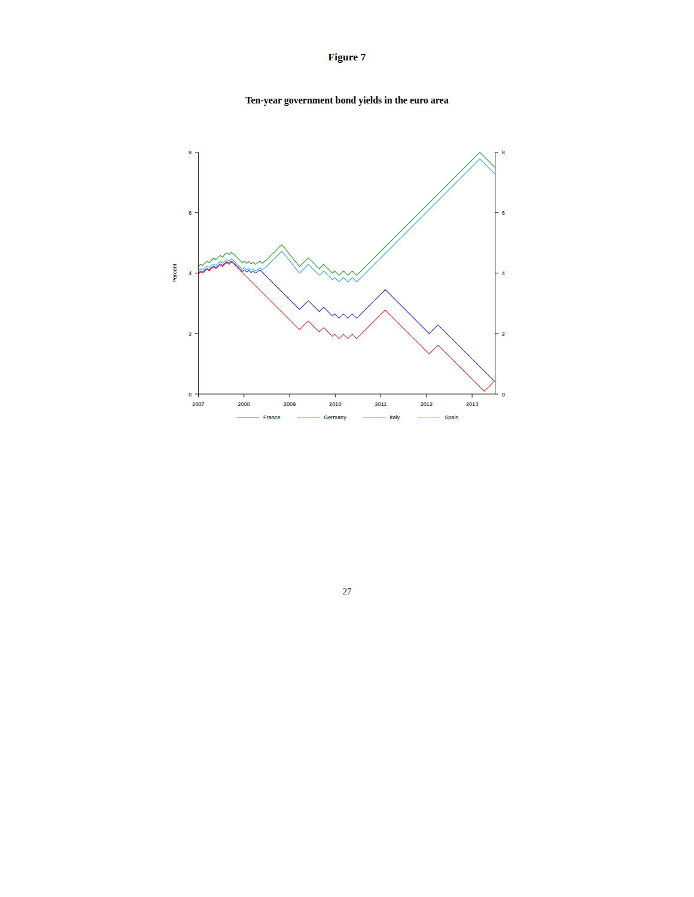Figure 7
Ten-year government bond yields in the euro area
0 2 4 6 8 0 2 4 6 8 Percent 2007 2008 2009 2010 2011 2012 2013 France Germany Italy Spain
27